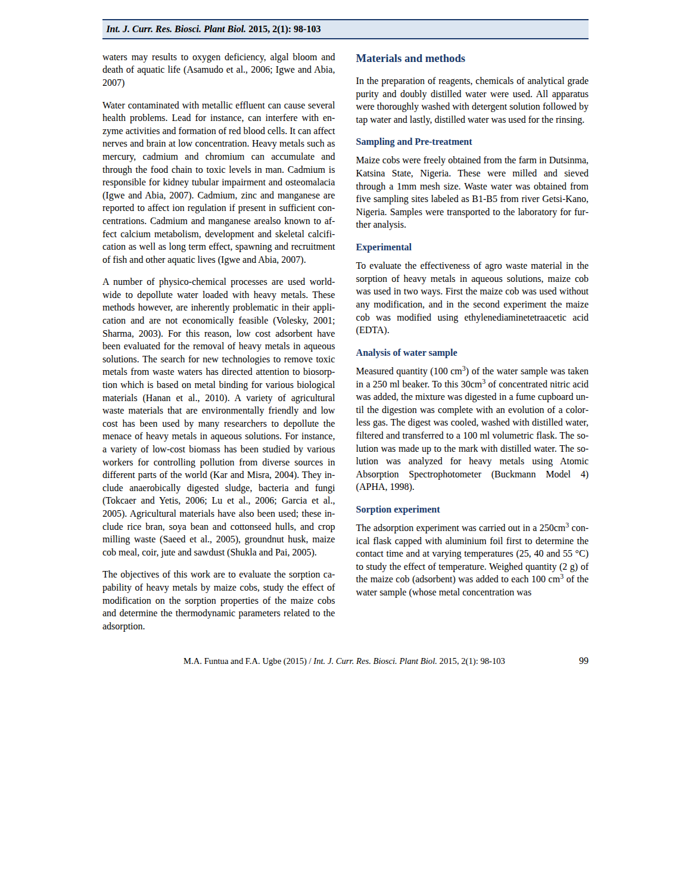Int. J. Curr. Res. Biosci. Plant Biol. 2015, 2(1): 98-103
waters may results to oxygen deficiency, algal bloom and death of aquatic life (Asamudo et al., 2006; Igwe and Abia, 2007)
Water contaminated with metallic effluent can cause several health problems. Lead for instance, can interfere with enzyme activities and formation of red blood cells. It can affect nerves and brain at low concentration. Heavy metals such as mercury, cadmium and chromium can accumulate and through the food chain to toxic levels in man. Cadmium is responsible for kidney tubular impairment and osteomalacia (Igwe and Abia, 2007). Cadmium, zinc and manganese are reported to affect ion regulation if present in sufficient concentrations. Cadmium and manganese arealso known to affect calcium metabolism, development and skeletal calcification as well as long term effect, spawning and recruitment of fish and other aquatic lives (Igwe and Abia, 2007).
A number of physico-chemical processes are used world- wide to depollute water loaded with heavy metals. These methods however, are inherently problematic in their application and are not economically feasible (Volesky, 2001; Sharma, 2003). For this reason, low cost adsorbent have been evaluated for the removal of heavy metals in aqueous solutions. The search for new technologies to remove toxic metals from waste waters has directed attention to biosorption which is based on metal binding for various biological materials (Hanan et al., 2010). A variety of agricultural waste materials that are environmentally friendly and low cost has been used by many researchers to depollute the menace of heavy metals in aqueous solutions. For instance, a variety of low-cost biomass has been studied by various workers for controlling pollution from diverse sources in different parts of the world (Kar and Misra, 2004). They include anaerobically digested sludge, bacteria and fungi (Tokcaer and Yetis, 2006; Lu et al., 2006; Garcia et al., 2005). Agricultural materials have also been used; these include rice bran, soya bean and cottonseed hulls, and crop milling waste (Saeed et al., 2005), groundnut husk, maize cob meal, coir, jute and sawdust (Shukla and Pai, 2005).
The objectives of this work are to evaluate the sorption capability of heavy metals by maize cobs, study the effect of modification on the sorption properties of the maize cobs and determine the thermodynamic parameters related to the adsorption.
Materials and methods
In the preparation of reagents, chemicals of analytical grade purity and doubly distilled water were used. All apparatus were thoroughly washed with detergent solution followed by tap water and lastly, distilled water was used for the rinsing.
Sampling and Pre-treatment
Maize cobs were freely obtained from the farm in Dutsinma, Katsina State, Nigeria. These were milled and sieved through a 1mm mesh size. Waste water was obtained from five sampling sites labeled as B1-B5 from river Getsi-Kano, Nigeria. Samples were transported to the laboratory for further analysis.
Experimental
To evaluate the effectiveness of agro waste material in the sorption of heavy metals in aqueous solutions, maize cob was used in two ways. First the maize cob was used without any modification, and in the second experiment the maize cob was modified using ethylenediaminetetraacetic acid (EDTA).
Analysis of water sample
Measured quantity (100 cm3) of the water sample was taken in a 250 ml beaker. To this 30cm3 of concentrated nitric acid was added, the mixture was digested in a fume cupboard until the digestion was complete with an evolution of a colorless gas. The digest was cooled, washed with distilled water, filtered and transferred to a 100 ml volumetric flask. The solution was made up to the mark with distilled water. The solution was analyzed for heavy metals using Atomic Absorption Spectrophotometer (Buckmann Model 4) (APHA, 1998).
Sorption experiment
The adsorption experiment was carried out in a 250cm3 conical flask capped with aluminium foil first to determine the contact time and at varying temperatures (25, 40 and 55 °C) to study the effect of temperature. Weighed quantity (2 g) of the maize cob (adsorbent) was added to each 100 cm3 of the water sample (whose metal concentration was
M.A. Funtua and F.A. Ugbe (2015) / Int. J. Curr. Res. Biosci. Plant Biol. 2015, 2(1): 98-103
99